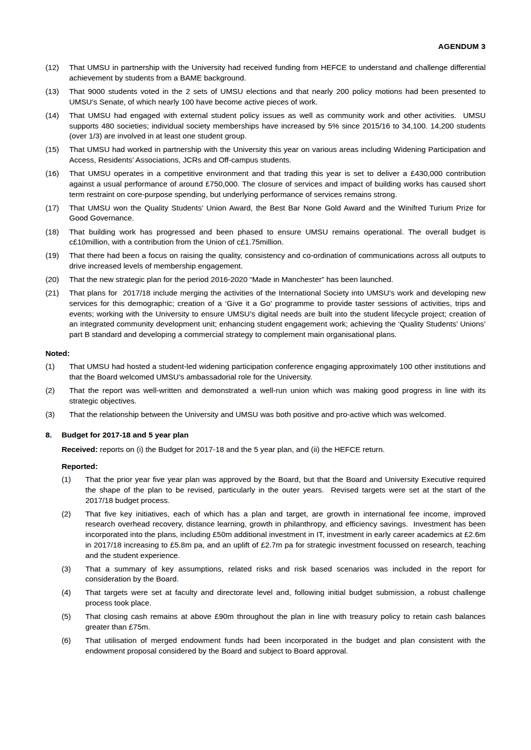AGENDUM 3
(12) That UMSU in partnership with the University had received funding from HEFCE to understand and challenge differential achievement by students from a BAME background.
(13) That 9000 students voted in the 2 sets of UMSU elections and that nearly 200 policy motions had been presented to UMSU’s Senate, of which nearly 100 have become active pieces of work.
(14) That UMSU had engaged with external student policy issues as well as community work and other activities. UMSU supports 480 societies; individual society memberships have increased by 5% since 2015/16 to 34,100. 14,200 students (over 1/3) are involved in at least one student group.
(15) That UMSU had worked in partnership with the University this year on various areas including Widening Participation and Access, Residents’ Associations, JCRs and Off-campus students.
(16) That UMSU operates in a competitive environment and that trading this year is set to deliver a £430,000 contribution against a usual performance of around £750,000. The closure of services and impact of building works has caused short term restraint on core-purpose spending, but underlying performance of services remains strong.
(17) That UMSU won the Quality Students’ Union Award, the Best Bar None Gold Award and the Winifred Turium Prize for Good Governance.
(18) That building work has progressed and been phased to ensure UMSU remains operational. The overall budget is c£10million, with a contribution from the Union of c£1.75million.
(19) That there had been a focus on raising the quality, consistency and co-ordination of communications across all outputs to drive increased levels of membership engagement.
(20) That the new strategic plan for the period 2016-2020 “Made in Manchester” has been launched.
(21) That plans for 2017/18 include merging the activities of the International Society into UMSU’s work and developing new services for this demographic; creation of a ‘Give it a Go’ programme to provide taster sessions of activities, trips and events; working with the University to ensure UMSU’s digital needs are built into the student lifecycle project; creation of an integrated community development unit; enhancing student engagement work; achieving the ‘Quality Students’ Unions’ part B standard and developing a commercial strategy to complement main organisational plans.
Noted:
(1) That UMSU had hosted a student-led widening participation conference engaging approximately 100 other institutions and that the Board welcomed UMSU’s ambassadorial role for the University.
(2) That the report was well-written and demonstrated a well-run union which was making good progress in line with its strategic objectives.
(3) That the relationship between the University and UMSU was both positive and pro-active which was welcomed.
8. Budget for 2017-18 and 5 year plan
Received: reports on (i) the Budget for 2017-18 and the 5 year plan, and (ii) the HEFCE return.
Reported:
(1) That the prior year five year plan was approved by the Board, but that the Board and University Executive required the shape of the plan to be revised, particularly in the outer years. Revised targets were set at the start of the 2017/18 budget process.
(2) That five key initiatives, each of which has a plan and target, are growth in international fee income, improved research overhead recovery, distance learning, growth in philanthropy, and efficiency savings. Investment has been incorporated into the plans, including £50m additional investment in IT, investment in early career academics at £2.6m in 2017/18 increasing to £5.8m pa, and an uplift of £2.7m pa for strategic investment focussed on research, teaching and the student experience.
(3) That a summary of key assumptions, related risks and risk based scenarios was included in the report for consideration by the Board.
(4) That targets were set at faculty and directorate level and, following initial budget submission, a robust challenge process took place.
(5) That closing cash remains at above £90m throughout the plan in line with treasury policy to retain cash balances greater than £75m.
(6) That utilisation of merged endowment funds had been incorporated in the budget and plan consistent with the endowment proposal considered by the Board and subject to Board approval.